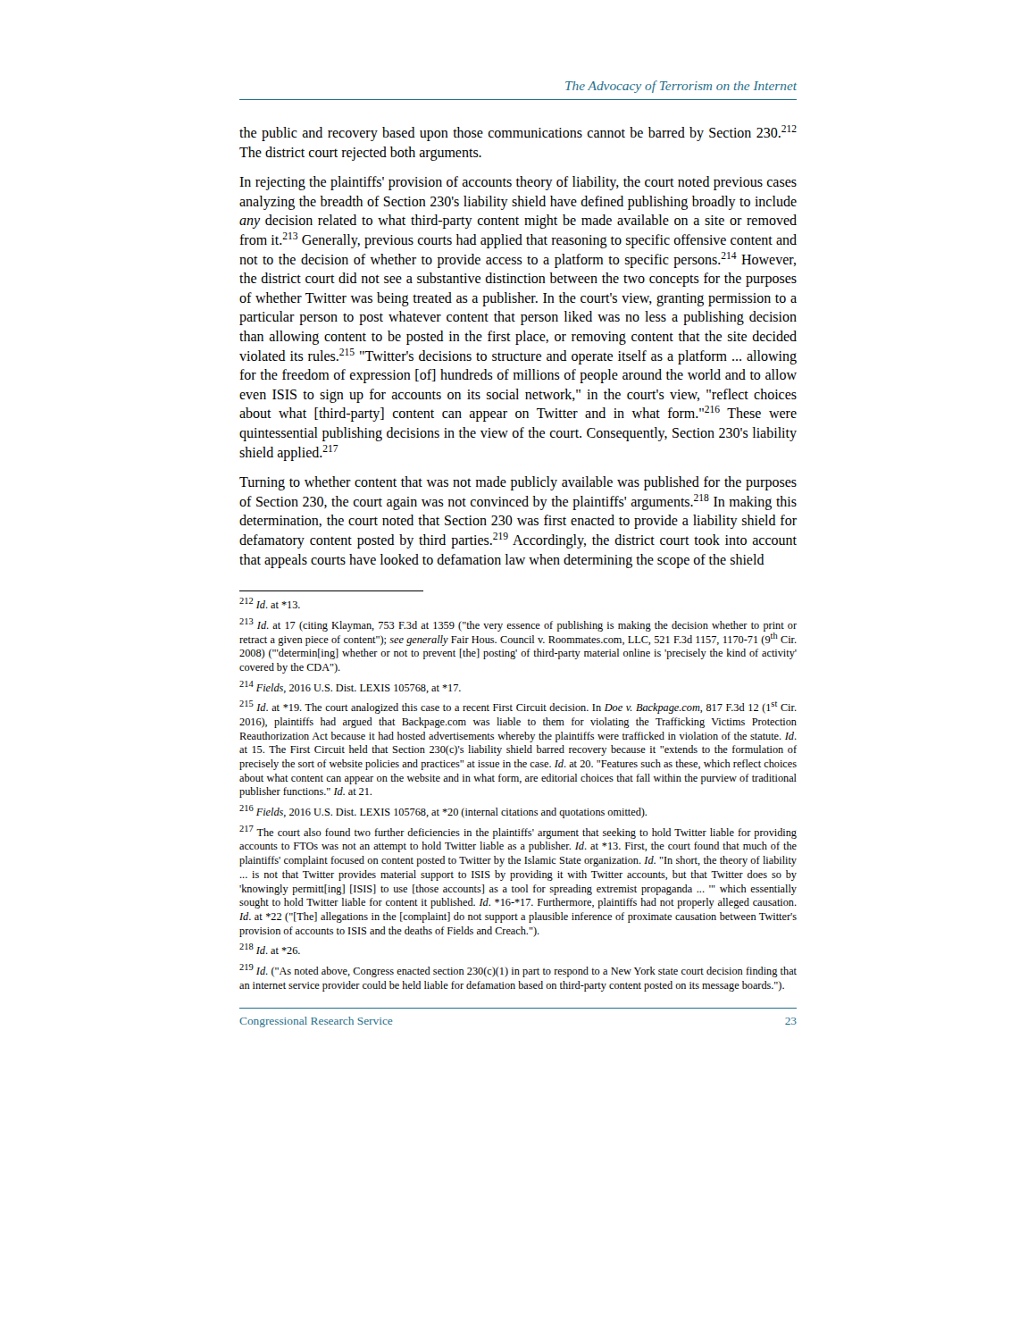The Advocacy of Terrorism on the Internet
the public and recovery based upon those communications cannot be barred by Section 230.212 The district court rejected both arguments.
In rejecting the plaintiffs' provision of accounts theory of liability, the court noted previous cases analyzing the breadth of Section 230's liability shield have defined publishing broadly to include any decision related to what third-party content might be made available on a site or removed from it.213 Generally, previous courts had applied that reasoning to specific offensive content and not to the decision of whether to provide access to a platform to specific persons.214 However, the district court did not see a substantive distinction between the two concepts for the purposes of whether Twitter was being treated as a publisher. In the court's view, granting permission to a particular person to post whatever content that person liked was no less a publishing decision than allowing content to be posted in the first place, or removing content that the site decided violated its rules.215 "Twitter's decisions to structure and operate itself as a platform ... allowing for the freedom of expression [of] hundreds of millions of people around the world and to allow even ISIS to sign up for accounts on its social network," in the court's view, "reflect choices about what [third-party] content can appear on Twitter and in what form."216 These were quintessential publishing decisions in the view of the court. Consequently, Section 230's liability shield applied.217
Turning to whether content that was not made publicly available was published for the purposes of Section 230, the court again was not convinced by the plaintiffs' arguments.218 In making this determination, the court noted that Section 230 was first enacted to provide a liability shield for defamatory content posted by third parties.219 Accordingly, the district court took into account that appeals courts have looked to defamation law when determining the scope of the shield
212 Id. at *13.
213 Id. at 17 (citing Klayman, 753 F.3d at 1359 ("the very essence of publishing is making the decision whether to print or retract a given piece of content"); see generally Fair Hous. Council v. Roommates.com, LLC, 521 F.3d 1157, 1170-71 (9th Cir. 2008) ("'determin[ing] whether or not to prevent [the] posting' of third-party material online is 'precisely the kind of activity' covered by the CDA").
214 Fields, 2016 U.S. Dist. LEXIS 105768, at *17.
215 Id. at *19. The court analogized this case to a recent First Circuit decision. In Doe v. Backpage.com, 817 F.3d 12 (1st Cir. 2016), plaintiffs had argued that Backpage.com was liable to them for violating the Trafficking Victims Protection Reauthorization Act because it had hosted advertisements whereby the plaintiffs were trafficked in violation of the statute. Id. at 15. The First Circuit held that Section 230(c)'s liability shield barred recovery because it "extends to the formulation of precisely the sort of website policies and practices" at issue in the case. Id. at 20. "Features such as these, which reflect choices about what content can appear on the website and in what form, are editorial choices that fall within the purview of traditional publisher functions." Id. at 21.
216 Fields, 2016 U.S. Dist. LEXIS 105768, at *20 (internal citations and quotations omitted).
217 The court also found two further deficiencies in the plaintiffs' argument that seeking to hold Twitter liable for providing accounts to FTOs was not an attempt to hold Twitter liable as a publisher. Id. at *13. First, the court found that much of the plaintiffs' complaint focused on content posted to Twitter by the Islamic State organization. Id. "In short, the theory of liability ... is not that Twitter provides material support to ISIS by providing it with Twitter accounts, but that Twitter does so by 'knowingly permitt[ing] [ISIS] to use [those accounts] as a tool for spreading extremist propaganda ... '" which essentially sought to hold Twitter liable for content it published. Id. *16-*17. Furthermore, plaintiffs had not properly alleged causation. Id. at *22 ("[The] allegations in the [complaint] do not support a plausible inference of proximate causation between Twitter's provision of accounts to ISIS and the deaths of Fields and Creach.").
218 Id. at *26.
219 Id. ("As noted above, Congress enacted section 230(c)(1) in part to respond to a New York state court decision finding that an internet service provider could be held liable for defamation based on third-party content posted on its message boards.").
Congressional Research Service
23